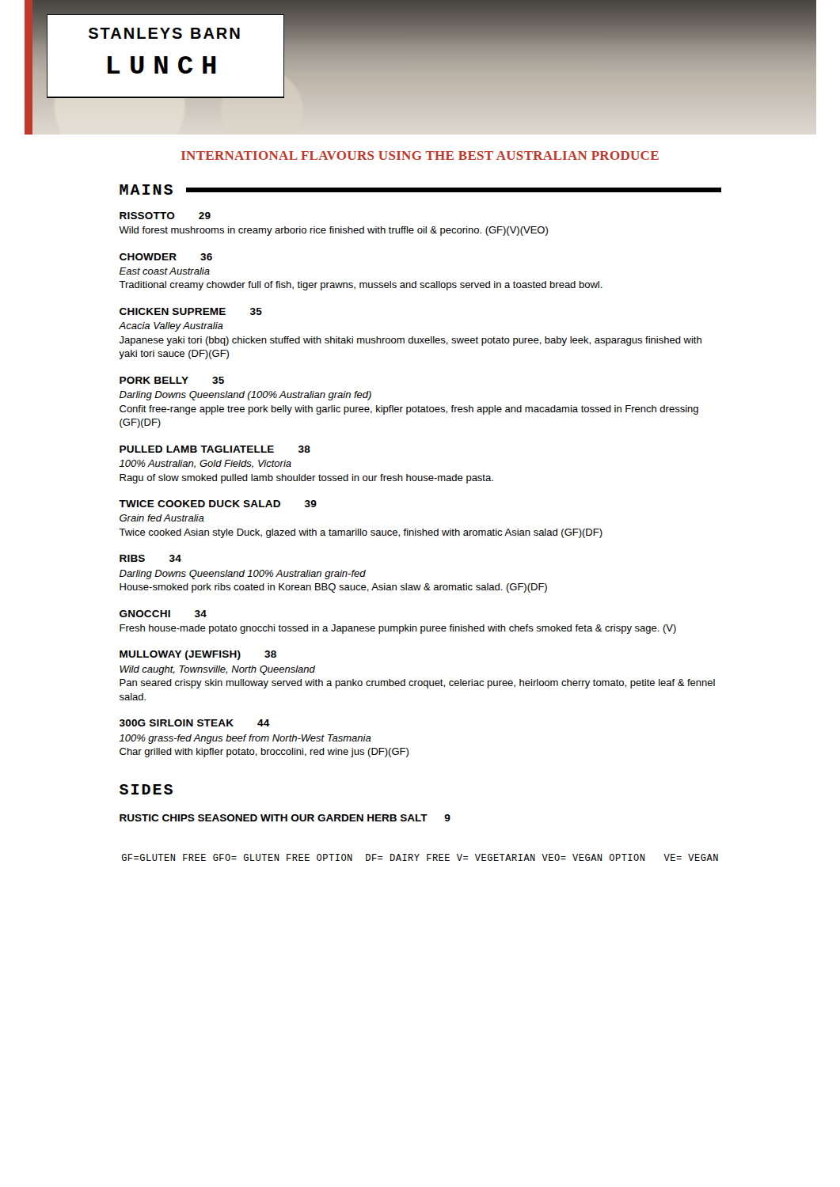Stanleys Barn
Lunch
International flavours using the best Australian produce
MAINS
RISSOTTO 29
Wild forest mushrooms in creamy arborio rice finished with truffle oil & pecorino. (GF)(V)(VEO)
CHOWDER 36
East coast Australia
Traditional creamy chowder full of fish, tiger prawns, mussels and scallops served in a toasted bread bowl.
CHICKEN SUPREME 35
Acacia Valley Australia
Japanese yaki tori (bbq) chicken stuffed with shitaki mushroom duxelles, sweet potato puree, baby leek, asparagus finished with yaki tori sauce (DF)(GF)
PORK BELLY 35
Darling Downs Queensland (100% Australian grain fed)
Confit free-range apple tree pork belly with garlic puree, kipfler potatoes, fresh apple and macadamia tossed in French dressing (GF)(DF)
PULLED LAMB TAGLIATELLE 38
100% Australian, Gold Fields, Victoria
Ragu of slow smoked pulled lamb shoulder tossed in our fresh house-made pasta.
TWICE COOKED DUCK SALAD 39
Grain fed Australia
Twice cooked Asian style Duck, glazed with a tamarillo sauce, finished with aromatic Asian salad (GF)(DF)
RIBS 34
Darling Downs Queensland 100% Australian grain-fed
House-smoked pork ribs coated in Korean BBQ sauce, Asian slaw & aromatic salad. (GF)(DF)
GNOCCHI 34
Fresh house-made potato gnocchi tossed in a Japanese pumpkin puree finished with chefs smoked feta & crispy sage. (V)
MULLOWAY (JEWFISH) 38
Wild caught, Townsville, North Queensland
Pan seared crispy skin mulloway served with a panko crumbed croquet, celeriac puree, heirloom cherry tomato, petite leaf & fennel salad.
300G SIRLOIN STEAK 44
100% grass-fed Angus beef from North-West Tasmania
Char grilled with kipfler potato, broccolini, red wine jus (DF)(GF)
SIDES
RUSTIC CHIPS SEASONED WITH OUR GARDEN HERB SALT 9
GF=GLUTEN FREE GFO= GLUTEN FREE OPTION DF= DAIRY FREE V= VEGETARIAN VEO= VEGAN OPTION VE= VEGAN